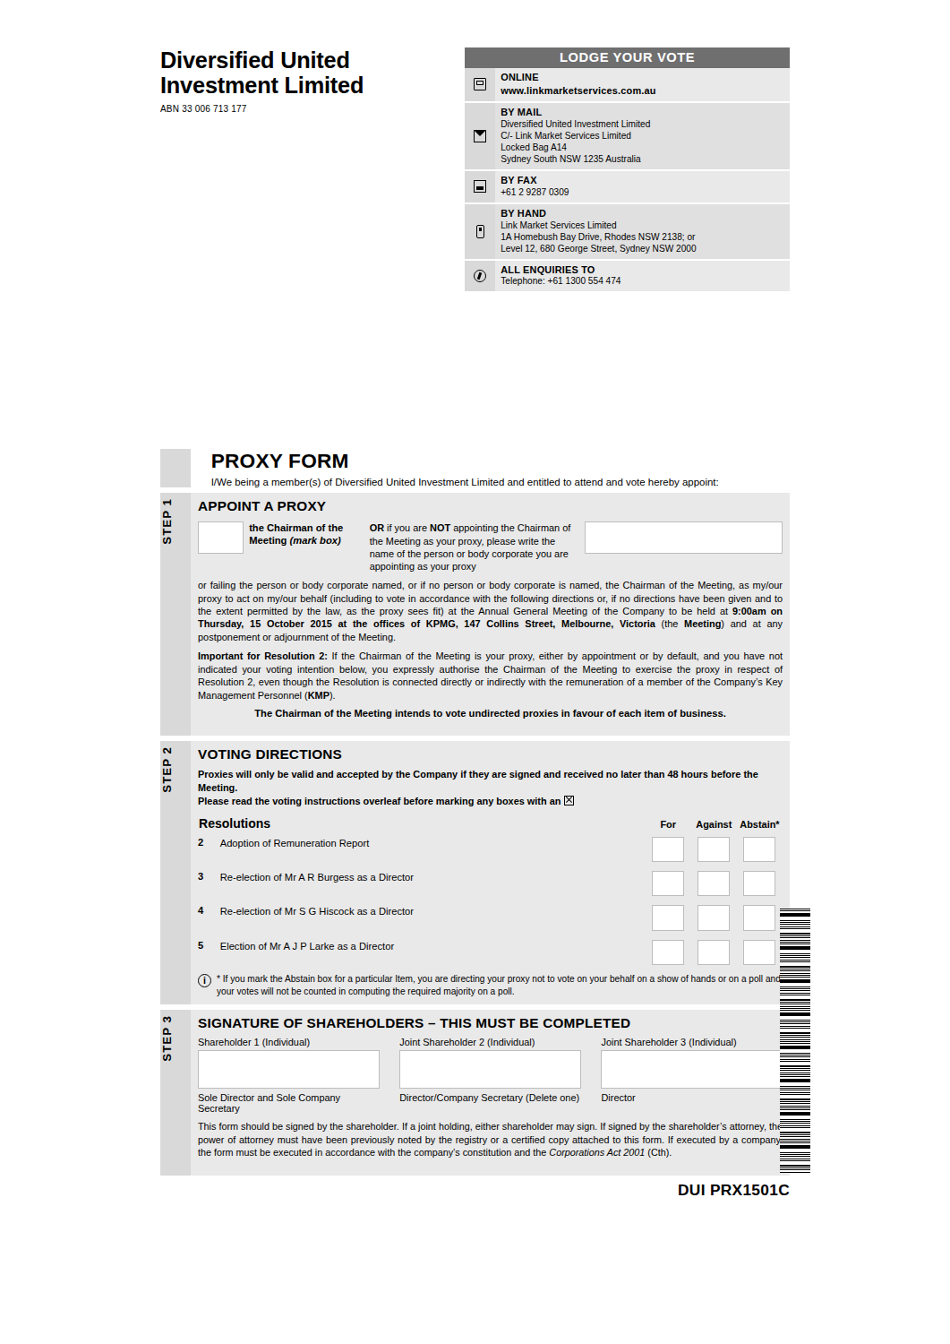Diversified United
Investment Limited
ABN 33 006 713 177
LODGE YOUR VOTE
ONLINE
www.linkmarketservices.com.au
BY MAIL
Diversified United Investment Limited
C/- Link Market Services Limited
Locked Bag A14
Sydney South NSW 1235 Australia
BY FAX
+61 2 9287 0309
BY HAND
Link Market Services Limited
1A Homebush Bay Drive, Rhodes NSW 2138; or
Level 12, 680 George Street, Sydney NSW 2000
ALL ENQUIRIES TO
Telephone: +61 1300 554 474
PROXY FORM
I/We being a member(s) of Diversified United Investment Limited and entitled to attend and vote hereby appoint:
STEP 1
APPOINT A PROXY
the Chairman of the
Meeting (mark box)
OR if you are NOT appointing the Chairman of the Meeting as your proxy, please write the name of the person or body corporate you are appointing as your proxy
or failing the person or body corporate named, or if no person or body corporate is named, the Chairman of the Meeting, as my/our proxy to act on my/our behalf (including to vote in accordance with the following directions or, if no directions have been given and to the extent permitted by the law, as the proxy sees fit) at the Annual General Meeting of the Company to be held at 9:00am on Thursday, 15 October 2015 at the offices of KPMG, 147 Collins Street, Melbourne, Victoria (the Meeting) and at any postponement or adjournment of the Meeting.
Important for Resolution 2: If the Chairman of the Meeting is your proxy, either by appointment or by default, and you have not indicated your voting intention below, you expressly authorise the Chairman of the Meeting to exercise the proxy in respect of Resolution 2, even though the Resolution is connected directly or indirectly with the remuneration of a member of the Company’s Key Management Personnel (KMP).
The Chairman of the Meeting intends to vote undirected proxies in favour of each item of business.
STEP 2
VOTING DIRECTIONS
Proxies will only be valid and accepted by the Company if they are signed and received no later than 48 hours before the Meeting.
Please read the voting instructions overleaf before marking any boxes with an
| Resolutions | For | Against | Abstain* |
| --- | --- | --- | --- |
| 2 | Adoption of Remuneration Report | | | |
| 3 | Re-election of Mr A R Burgess as a Director | | | |
| 4 | Re-election of Mr S G Hiscock as a Director | | | |
| 5 | Election of Mr A J P Larke as a Director | | | |
i
* If you mark the Abstain box for a particular Item, you are directing your proxy not to vote on your behalf on a show of hands or on a poll and your votes will not be counted in computing the required majority on a poll.
STEP 3
SIGNATURE OF SHAREHOLDERS – THIS MUST BE COMPLETED
Shareholder 1 (Individual)
Sole Director and Sole Company Secretary
Joint Shareholder 2 (Individual)
Director/Company Secretary (Delete one)
Joint Shareholder 3 (Individual)
Director
This form should be signed by the shareholder. If a joint holding, either shareholder may sign. If signed by the shareholder’s attorney, the power of attorney must have been previously noted by the registry or a certified copy attached to this form. If executed by a company, the form must be executed in accordance with the company’s constitution and the Corporations Act 2001 (Cth).
DUI PRX1501C